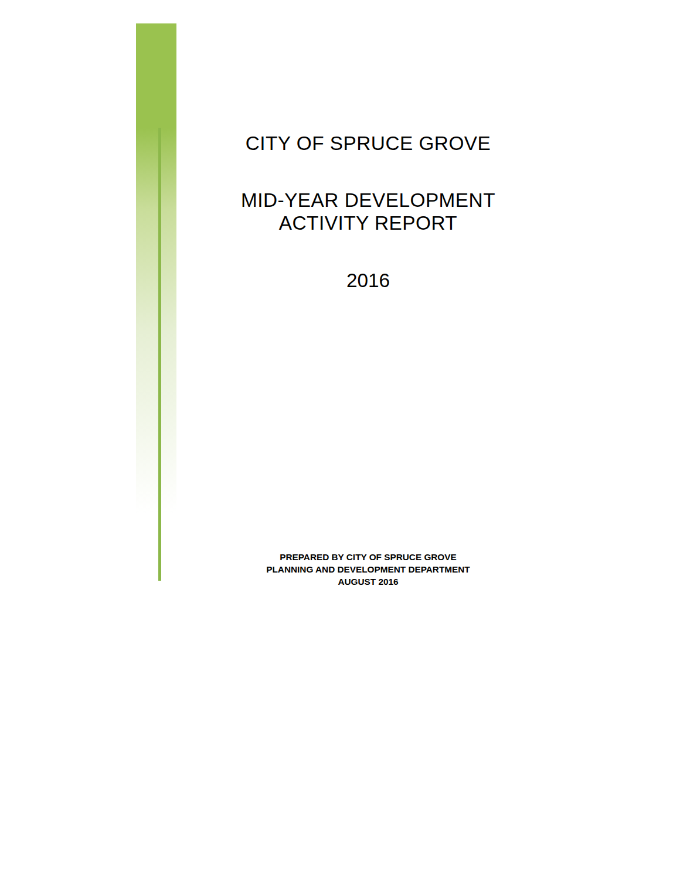CITY OF SPRUCE GROVE
MID-YEAR DEVELOPMENT ACTIVITY REPORT
2016
PREPARED BY CITY OF SPRUCE GROVE
PLANNING AND DEVELOPMENT DEPARTMENT
AUGUST 2016